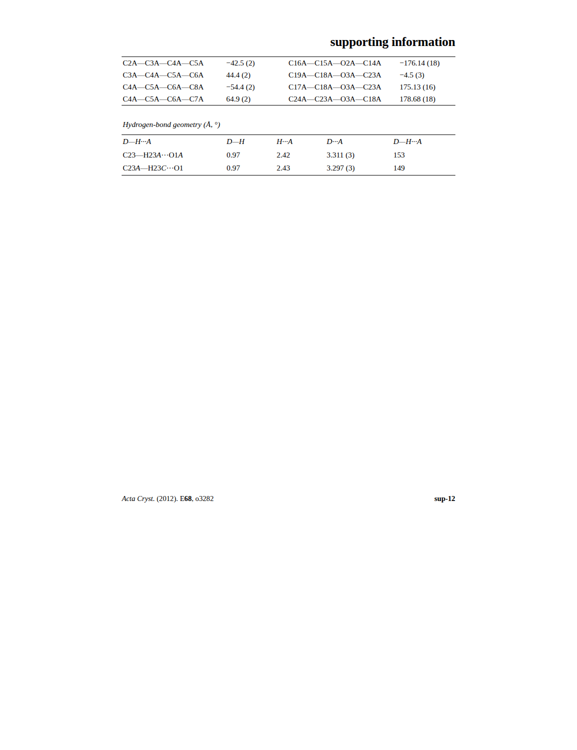supporting information
| C2A—C3A—C4A—C5A | −42.5 (2) | | C16A—C15A—O2A—C14A | −176.14 (18) |
| C3A—C4A—C5A—C6A | 44.4 (2) | | C19A—C18A—O3A—C23A | −4.5 (3) |
| C4A—C5A—C6A—C8A | −54.4 (2) | | C17A—C18A—O3A—C23A | 175.13 (16) |
| C4A—C5A—C6A—C7A | 64.9 (2) | | C24A—C23A—O3A—C18A | 178.68 (18) |
Hydrogen-bond geometry (Å, °)
| D —H··· A | D —H | H··· A | D ··· A | D —H··· A |
| --- | --- | --- | --- | --- |
| C23—H23 A ···O1 A | 0.97 | 2.42 | 3.311 (3) | 153 |
| C23 A —H23 C ···O1 | 0.97 | 2.43 | 3.297 (3) | 149 |
Acta Cryst. (2012). E68, o3282
sup-12